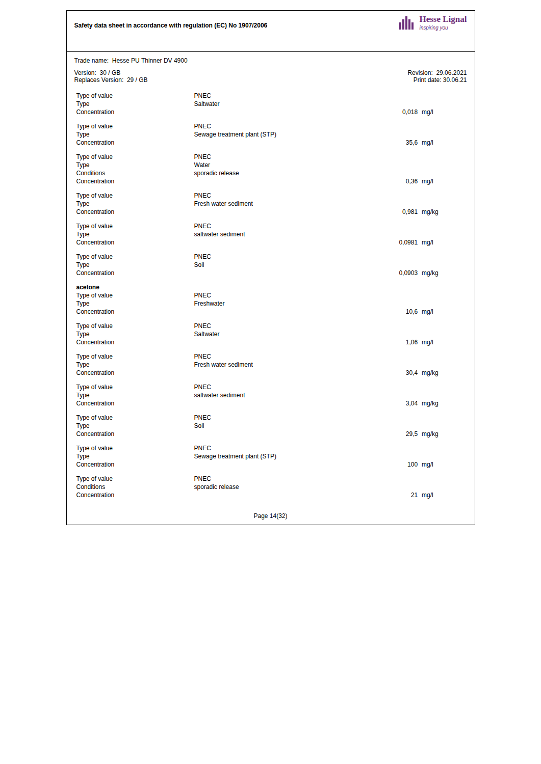Hesse Lignal
inspiring you
Safety data sheet in accordance with regulation (EC) No 1907/2006
Trade name: Hesse PU Thinner DV 4900
Version: 30 / GB
Revision: 29.06.2021
Replaces Version: 29 / GB
Print date: 30.06.21
| Type of value | PNEC | | |
| Type | Saltwater | | |
| Concentration | | 0,018 | mg/l |
| Type of value | PNEC | | |
| Type | Sewage treatment plant (STP) | | |
| Concentration | | 35,6 | mg/l |
| Type of value | PNEC | | |
| Type | Water | | |
| Conditions | sporadic release | | |
| Concentration | | 0,36 | mg/l |
| Type of value | PNEC | | |
| Type | Fresh water sediment | | |
| Concentration | | 0,981 | mg/kg |
| Type of value | PNEC | | |
| Type | saltwater sediment | | |
| Concentration | | 0,0981 | mg/l |
| Type of value | PNEC | | |
| Type | Soil | | |
| Concentration | | 0,0903 | mg/kg |
| acetone | | | |
| Type of value | PNEC | | |
| Type | Freshwater | | |
| Concentration | | 10,6 | mg/l |
| Type of value | PNEC | | |
| Type | Saltwater | | |
| Concentration | | 1,06 | mg/l |
| Type of value | PNEC | | |
| Type | Fresh water sediment | | |
| Concentration | | 30,4 | mg/kg |
| Type of value | PNEC | | |
| Type | saltwater sediment | | |
| Concentration | | 3,04 | mg/kg |
| Type of value | PNEC | | |
| Type | Soil | | |
| Concentration | | 29,5 | mg/kg |
| Type of value | PNEC | | |
| Type | Sewage treatment plant (STP) | | |
| Concentration | | 100 | mg/l |
| Type of value | PNEC | | |
| Conditions | sporadic release | | |
| Concentration | | 21 | mg/l |
Page 14(32)